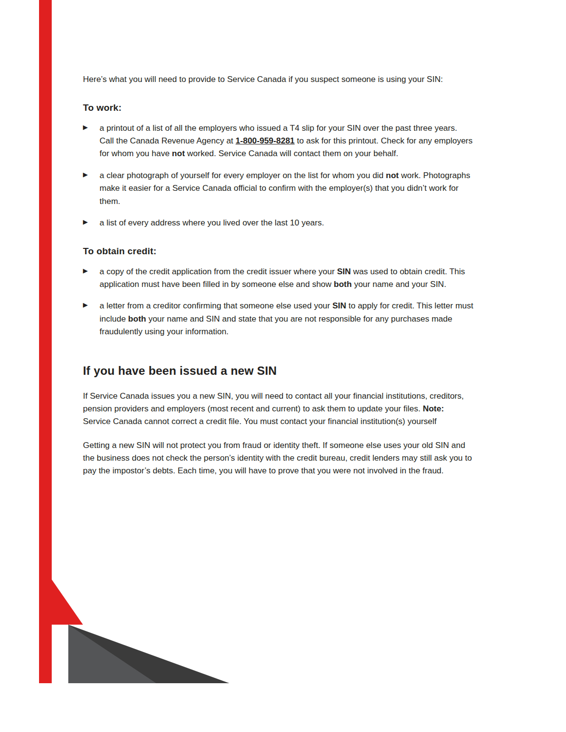Here’s what you will need to provide to Service Canada if you suspect someone is using your SIN:
To work:
a printout of a list of all the employers who issued a T4 slip for your SIN over the past three years. Call the Canada Revenue Agency at 1-800-959-8281 to ask for this printout. Check for any employers for whom you have not worked. Service Canada will contact them on your behalf.
a clear photograph of yourself for every employer on the list for whom you did not work. Photographs make it easier for a Service Canada official to confirm with the employer(s) that you didn’t work for them.
a list of every address where you lived over the last 10 years.
To obtain credit:
a copy of the credit application from the credit issuer where your SIN was used to obtain credit. This application must have been filled in by someone else and show both your name and your SIN.
a letter from a creditor confirming that someone else used your SIN to apply for credit. This letter must include both your name and SIN and state that you are not responsible for any purchases made fraudulently using your information.
If you have been issued a new SIN
If Service Canada issues you a new SIN, you will need to contact all your financial institutions, creditors, pension providers and employers (most recent and current) to ask them to update your files. Note: Service Canada cannot correct a credit file. You must contact your financial institution(s) yourself
Getting a new SIN will not protect you from fraud or identity theft. If someone else uses your old SIN and the business does not check the person’s identity with the credit bureau, credit lenders may still ask you to pay the impostor’s debts. Each time, you will have to prove that you were not involved in the fraud.